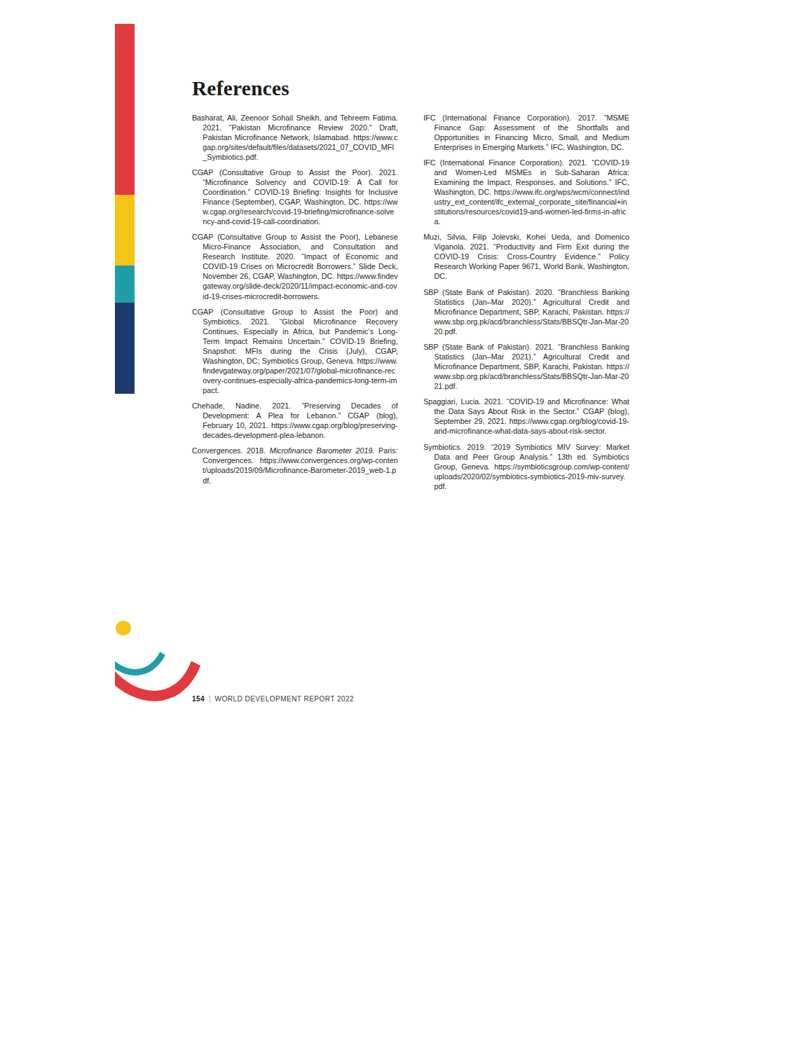References
Basharat, Ali, Zeenoor Sohail Sheikh, and Tehreem Fatima. 2021. “Pakistan Microfinance Review 2020.” Draft, Pakistan Microfinance Network, Islamabad. https://www.cgap.org/sites/default/files/datasets/2021_07_COVID_MFI_Symbiotics.pdf.
CGAP (Consultative Group to Assist the Poor). 2021. “Microfinance Solvency and COVID-19: A Call for Coordination.” COVID-19 Briefing: Insights for Inclusive Finance (September), CGAP, Washington, DC. https://www.cgap.org/research/covid-19-briefing/microfinance-solvency-and-covid-19-call-coordination.
CGAP (Consultative Group to Assist the Poor), Lebanese Micro-Finance Association, and Consultation and Research Institute. 2020. “Impact of Economic and COVID-19 Crises on Microcredit Borrowers.” Slide Deck, November 26, CGAP, Washington, DC. https://www.findevgateway.org/slide-deck/2020/11/impact-economic-and-covid-19-crises-microcredit-borrowers.
CGAP (Consultative Group to Assist the Poor) and Symbiotics. 2021. “Global Microfinance Recovery Continues, Especially in Africa, but Pandemic’s Long-Term Impact Remains Uncertain.” COVID-19 Briefing, Snapshot: MFIs during the Crisis (July), CGAP, Washington, DC; Symbiotics Group, Geneva. https://www.findevgateway.org/paper/2021/07/global-microfinance-recovery-continues-especially-africa-pandemics-long-term-impact.
Chehade, Nadine. 2021. “Preserving Decades of Development: A Plea for Lebanon.” CGAP (blog), February 10, 2021. https://www.cgap.org/blog/preserving-decades-development-plea-lebanon.
Convergences. 2018. Microfinance Barometer 2019. Paris: Convergences. https://www.convergences.org/wp-content/uploads/2019/09/Microfinance-Barometer-2019_web-1.pdf.
IFC (International Finance Corporation). 2017. “MSME Finance Gap: Assessment of the Shortfalls and Opportunities in Financing Micro, Small, and Medium Enterprises in Emerging Markets.” IFC, Washington, DC.
IFC (International Finance Corporation). 2021. “COVID-19 and Women-Led MSMEs in Sub-Saharan Africa: Examining the Impact, Responses, and Solutions.” IFC, Washington, DC. https://www.ifc.org/wps/wcm/connect/industry_ext_content/ifc_external_corporate_site/financial+institutions/resources/covid19-and-women-led-firms-in-africa.
Muzi, Silvia, Filip Jolevski, Kohei Ueda, and Domenico Viganola. 2021. “Productivity and Firm Exit during the COVID-19 Crisis: Cross-Country Evidence.” Policy Research Working Paper 9671, World Bank, Washington, DC.
SBP (State Bank of Pakistan). 2020. “Branchless Banking Statistics (Jan–Mar 2020).” Agricultural Credit and Microfinance Department, SBP, Karachi, Pakistan. https://www.sbp.org.pk/acd/branchless/Stats/BBSQtr-Jan-Mar-2020.pdf.
SBP (State Bank of Pakistan). 2021. “Branchless Banking Statistics (Jan–Mar 2021).” Agricultural Credit and Microfinance Department, SBP, Karachi, Pakistan. https://www.sbp.org.pk/acd/branchless/Stats/BBSQtr-Jan-Mar-2021.pdf.
Spaggiari, Lucia. 2021. “COVID-19 and Microfinance: What the Data Says About Risk in the Sector.” CGAP (blog), September 29, 2021. https://www.cgap.org/blog/covid-19-and-microfinance-what-data-says-about-risk-sector.
Symbiotics. 2019. “2019 Symbiotics MIV Survey: Market Data and Peer Group Analysis.” 13th ed. Symbiotics Group, Geneva. https://symbioticsgroup.com/wp-content/uploads/2020/02/symbiotics-symbiotics-2019-miv-survey.pdf.
154|WORLD DEVELOPMENT REPORT 2022